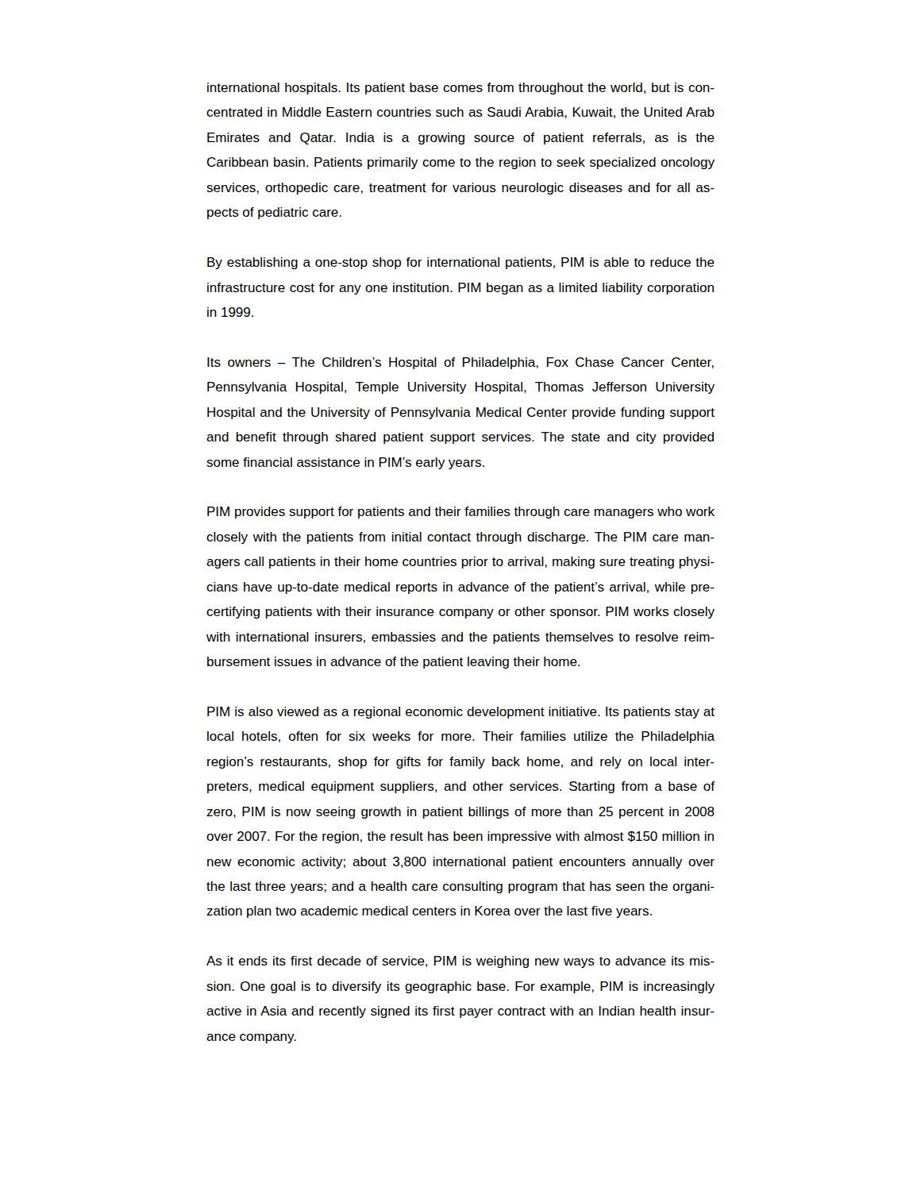international hospitals. Its patient base comes from throughout the world, but is concentrated in Middle Eastern countries such as Saudi Arabia, Kuwait, the United Arab Emirates and Qatar. India is a growing source of patient referrals, as is the Caribbean basin. Patients primarily come to the region to seek specialized oncology services, orthopedic care, treatment for various neurologic diseases and for all aspects of pediatric care.
By establishing a one-stop shop for international patients, PIM is able to reduce the infrastructure cost for any one institution. PIM began as a limited liability corporation in 1999.
Its owners – The Children’s Hospital of Philadelphia, Fox Chase Cancer Center, Pennsylvania Hospital, Temple University Hospital, Thomas Jefferson University Hospital and the University of Pennsylvania Medical Center provide funding support and benefit through shared patient support services. The state and city provided some financial assistance in PIM’s early years.
PIM provides support for patients and their families through care managers who work closely with the patients from initial contact through discharge. The PIM care managers call patients in their home countries prior to arrival, making sure treating physicians have up-to-date medical reports in advance of the patient’s arrival, while pre-certifying patients with their insurance company or other sponsor. PIM works closely with international insurers, embassies and the patients themselves to resolve reimbursement issues in advance of the patient leaving their home.
PIM is also viewed as a regional economic development initiative. Its patients stay at local hotels, often for six weeks for more. Their families utilize the Philadelphia region’s restaurants, shop for gifts for family back home, and rely on local interpreters, medical equipment suppliers, and other services. Starting from a base of zero, PIM is now seeing growth in patient billings of more than 25 percent in 2008 over 2007. For the region, the result has been impressive with almost $150 million in new economic activity; about 3,800 international patient encounters annually over the last three years; and a health care consulting program that has seen the organization plan two academic medical centers in Korea over the last five years.
As it ends its first decade of service, PIM is weighing new ways to advance its mission. One goal is to diversify its geographic base. For example, PIM is increasingly active in Asia and recently signed its first payer contract with an Indian health insurance company.